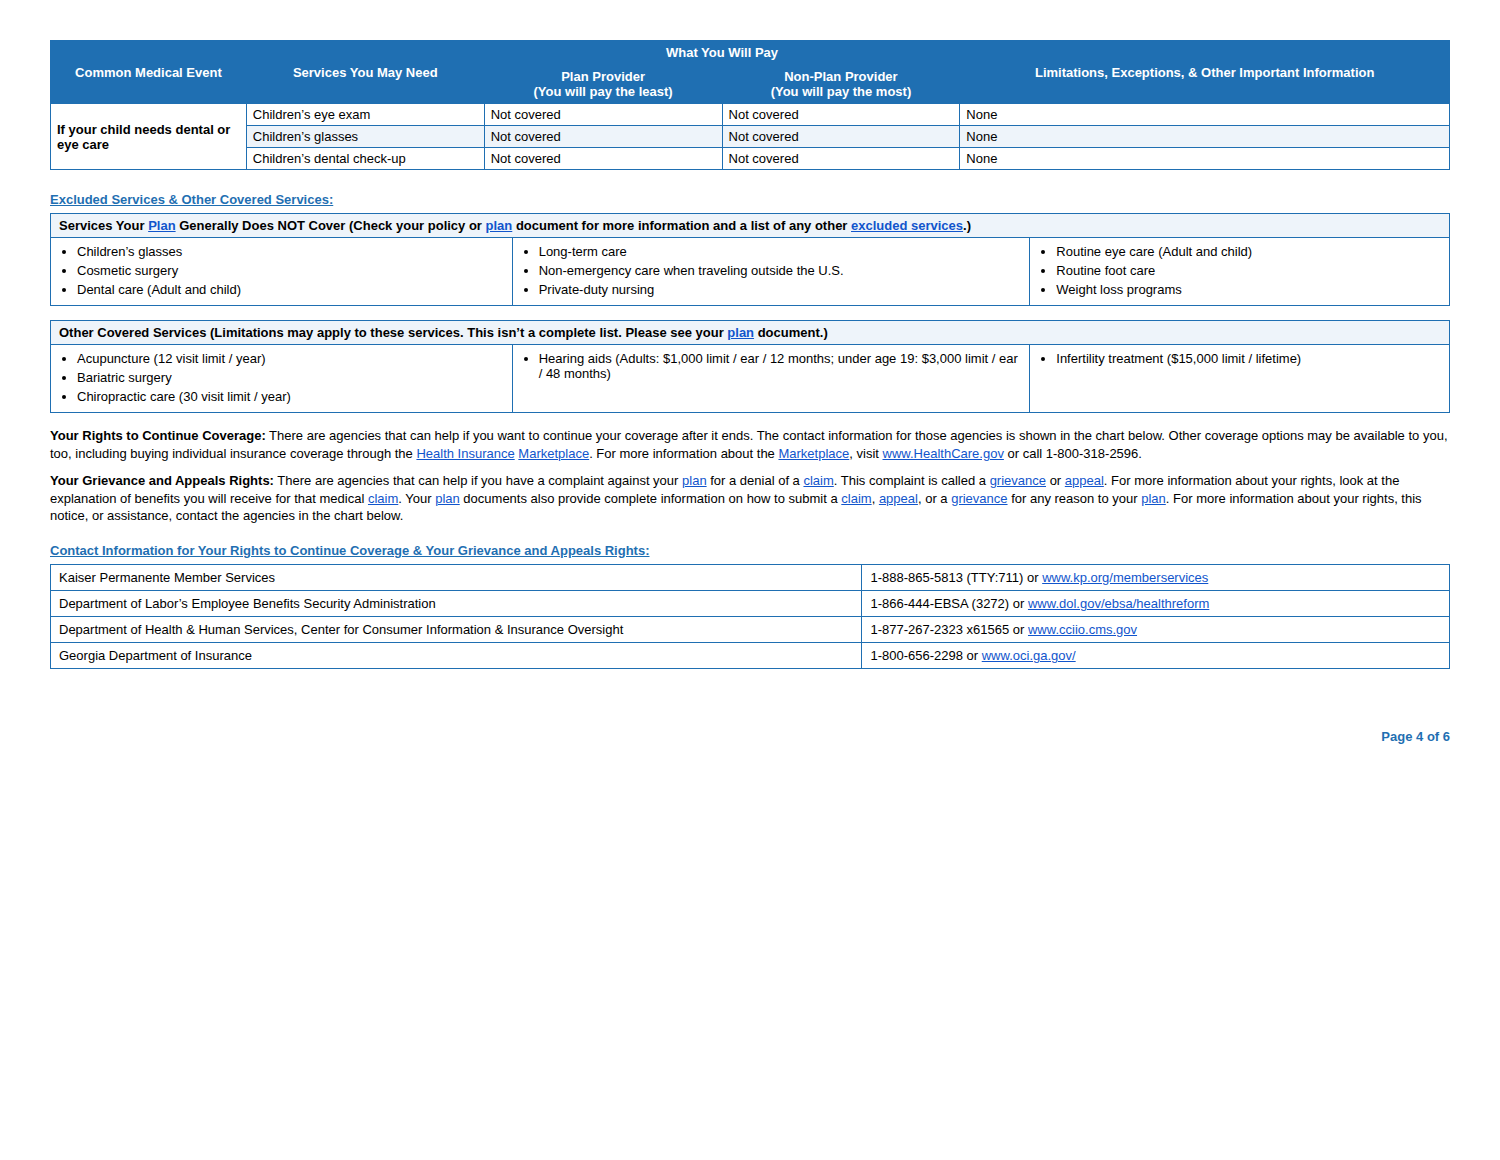| Common Medical Event | Services You May Need | What You Will Pay | Limitations, Exceptions, & Other Important Information |
| --- | --- | --- | --- |
| Plan Provider (You will pay the least) | Non-Plan Provider (You will pay the most) |
| If your child needs dental or eye care | Children’s eye exam | Not covered | Not covered | None |
| Children’s glasses | Not covered | Not covered | None |
| Children’s dental check-up | Not covered | Not covered | None |
Excluded Services & Other Covered Services:
| Services Your Plan Generally Does NOT Cover (Check your policy or plan document for more information and a list of any other excluded services .) |
| Children’s glasses Cosmetic surgery Dental care (Adult and child) | Long-term care Non-emergency care when traveling outside the U.S. Private-duty nursing | Routine eye care (Adult and child) Routine foot care Weight loss programs |
| Other Covered Services (Limitations may apply to these services. This isn’t a complete list. Please see your plan document.) |
| Acupuncture (12 visit limit / year) Bariatric surgery Chiropractic care (30 visit limit / year) | Hearing aids (Adults: $1,000 limit / ear / 12 months; under age 19: $3,000 limit / ear / 48 months) | Infertility treatment ($15,000 limit / lifetime) |
Your Rights to Continue Coverage: There are agencies that can help if you want to continue your coverage after it ends. The contact information for those agencies is shown in the chart below. Other coverage options may be available to you, too, including buying individual insurance coverage through the Health Insurance Marketplace. For more information about the Marketplace, visit www.HealthCare.gov or call 1-800-318-2596.
Your Grievance and Appeals Rights: There are agencies that can help if you have a complaint against your plan for a denial of a claim. This complaint is called a grievance or appeal. For more information about your rights, look at the explanation of benefits you will receive for that medical claim. Your plan documents also provide complete information on how to submit a claim, appeal, or a grievance for any reason to your plan. For more information about your rights, this notice, or assistance, contact the agencies in the chart below.
Contact Information for Your Rights to Continue Coverage & Your Grievance and Appeals Rights:
| Kaiser Permanente Member Services | 1-888-865-5813 (TTY:711) or www.kp.org/memberservices |
| Department of Labor’s Employee Benefits Security Administration | 1-866-444-EBSA (3272) or www.dol.gov/ebsa/healthreform |
| Department of Health & Human Services, Center for Consumer Information & Insurance Oversight | 1-877-267-2323 x61565 or www.cciio.cms.gov |
| Georgia Department of Insurance | 1-800-656-2298 or www.oci.ga.gov/ |
Page 4 of 6